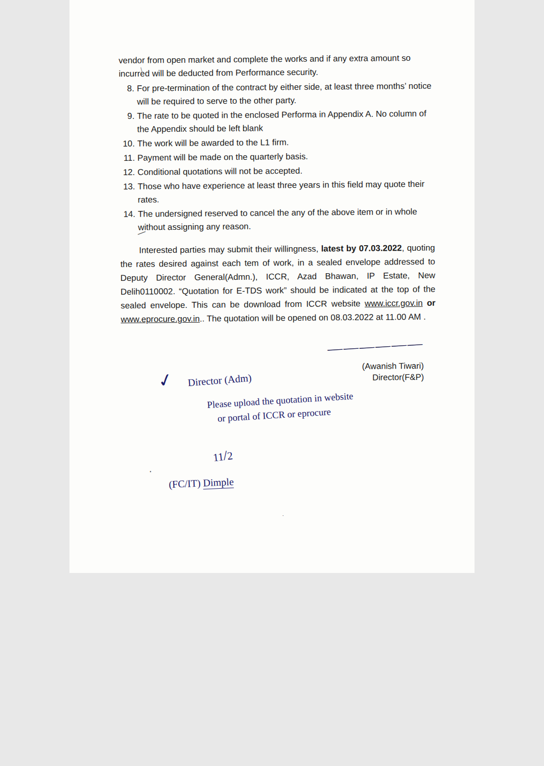/ · —
vendor from open market and complete the works and if any extra amount so incurred will be deducted from Performance security.
8. For pre-termination of the contract by either side, at least three months’ notice will be required to serve to the other party.
9. The rate to be quoted in the enclosed Performa in Appendix A. No column of the Appendix should be left blank
10. The work will be awarded to the L1 firm.
11. Payment will be made on the quarterly basis.
12. Conditional quotations will not be accepted.
13. Those who have experience at least three years in this field may quote their rates.
14. The undersigned reserved to cancel the any of the above item or in whole without assigning any reason.
Interested parties may submit their willingness, latest by 07.03.2022, quoting the rates desired against each tem of work, in a sealed envelope addressed to Deputy Director General(Admn.), ICCR, Azad Bhawan, IP Estate, New Delih0110002. “Quotation for E-TDS work” should be indicated at the top of the sealed envelope. This can be download from ICCR website www.iccr.gov.in or www.eprocure.gov.in.. The quotation will be opened on 08.03.2022 at 11.00 AM .
—————— (Awanish Tiwari)
Director(F&P)
✓ Director (Adm) Please upload the quotation in website
or portal of ICCR or eprocure 11/2 . (FC/IT) Dimple ·